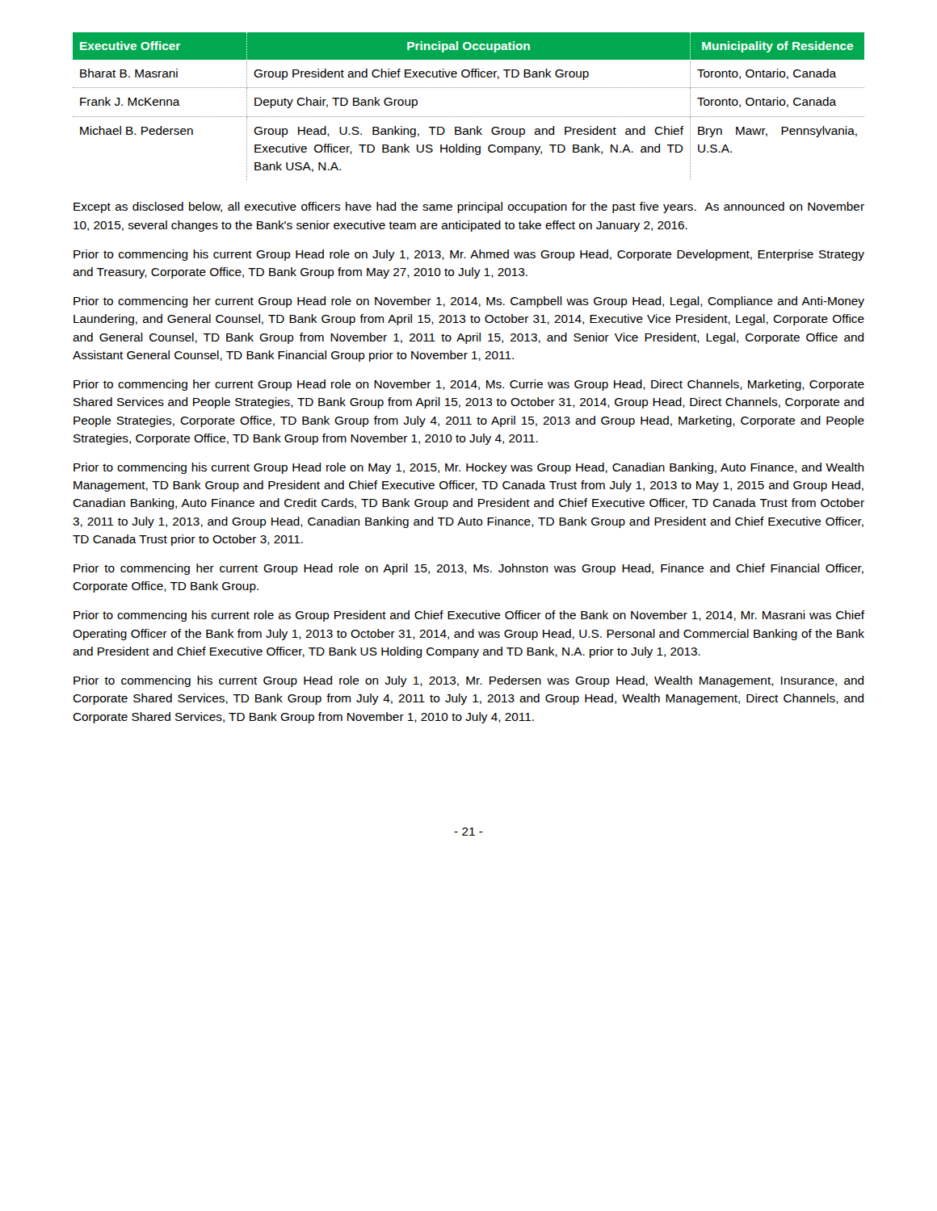| Executive Officer | Principal Occupation | Municipality of Residence |
| --- | --- | --- |
| Bharat B. Masrani | Group President and Chief Executive Officer, TD Bank Group | Toronto, Ontario, Canada |
| Frank J. McKenna | Deputy Chair, TD Bank Group | Toronto, Ontario, Canada |
| Michael B. Pedersen | Group Head, U.S. Banking, TD Bank Group and President and Chief Executive Officer, TD Bank US Holding Company, TD Bank, N.A. and TD Bank USA, N.A. | Bryn Mawr, Pennsylvania, U.S.A. |
Except as disclosed below, all executive officers have had the same principal occupation for the past five years. As announced on November 10, 2015, several changes to the Bank's senior executive team are anticipated to take effect on January 2, 2016.
Prior to commencing his current Group Head role on July 1, 2013, Mr. Ahmed was Group Head, Corporate Development, Enterprise Strategy and Treasury, Corporate Office, TD Bank Group from May 27, 2010 to July 1, 2013.
Prior to commencing her current Group Head role on November 1, 2014, Ms. Campbell was Group Head, Legal, Compliance and Anti-Money Laundering, and General Counsel, TD Bank Group from April 15, 2013 to October 31, 2014, Executive Vice President, Legal, Corporate Office and General Counsel, TD Bank Group from November 1, 2011 to April 15, 2013, and Senior Vice President, Legal, Corporate Office and Assistant General Counsel, TD Bank Financial Group prior to November 1, 2011.
Prior to commencing her current Group Head role on November 1, 2014, Ms. Currie was Group Head, Direct Channels, Marketing, Corporate Shared Services and People Strategies, TD Bank Group from April 15, 2013 to October 31, 2014, Group Head, Direct Channels, Corporate and People Strategies, Corporate Office, TD Bank Group from July 4, 2011 to April 15, 2013 and Group Head, Marketing, Corporate and People Strategies, Corporate Office, TD Bank Group from November 1, 2010 to July 4, 2011.
Prior to commencing his current Group Head role on May 1, 2015, Mr. Hockey was Group Head, Canadian Banking, Auto Finance, and Wealth Management, TD Bank Group and President and Chief Executive Officer, TD Canada Trust from July 1, 2013 to May 1, 2015 and Group Head, Canadian Banking, Auto Finance and Credit Cards, TD Bank Group and President and Chief Executive Officer, TD Canada Trust from October 3, 2011 to July 1, 2013, and Group Head, Canadian Banking and TD Auto Finance, TD Bank Group and President and Chief Executive Officer, TD Canada Trust prior to October 3, 2011.
Prior to commencing her current Group Head role on April 15, 2013, Ms. Johnston was Group Head, Finance and Chief Financial Officer, Corporate Office, TD Bank Group.
Prior to commencing his current role as Group President and Chief Executive Officer of the Bank on November 1, 2014, Mr. Masrani was Chief Operating Officer of the Bank from July 1, 2013 to October 31, 2014, and was Group Head, U.S. Personal and Commercial Banking of the Bank and President and Chief Executive Officer, TD Bank US Holding Company and TD Bank, N.A. prior to July 1, 2013.
Prior to commencing his current Group Head role on July 1, 2013, Mr. Pedersen was Group Head, Wealth Management, Insurance, and Corporate Shared Services, TD Bank Group from July 4, 2011 to July 1, 2013 and Group Head, Wealth Management, Direct Channels, and Corporate Shared Services, TD Bank Group from November 1, 2010 to July 4, 2011.
- 21 -